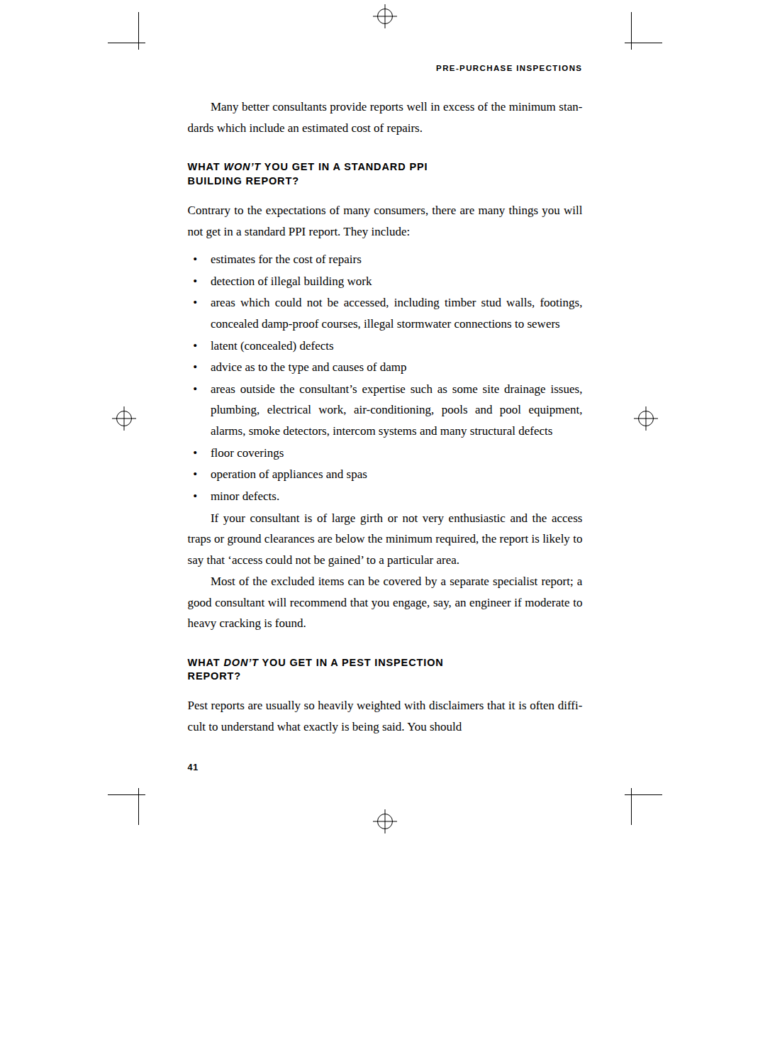PRE-PURCHASE INSPECTIONS
Many better consultants provide reports well in excess of the minimum standards which include an estimated cost of repairs.
What won’t you get in a standard PPI
building report?
Contrary to the expectations of many consumers, there are many things you will not get in a standard PPI report. They include:
estimates for the cost of repairs
detection of illegal building work
areas which could not be accessed, including timber stud walls, footings, concealed damp-proof courses, illegal stormwater connections to sewers
latent (concealed) defects
advice as to the type and causes of damp
areas outside the consultant’s expertise such as some site drainage issues, plumbing, electrical work, air-conditioning, pools and pool equipment, alarms, smoke detectors, intercom systems and many structural defects
floor coverings
operation of appliances and spas
minor defects.
If your consultant is of large girth or not very enthusiastic and the access traps or ground clearances are below the minimum required, the report is likely to say that ‘access could not be gained’ to a particular area.
Most of the excluded items can be covered by a separate specialist report; a good consultant will recommend that you engage, say, an engineer if moderate to heavy cracking is found.
What don’t you get in a pest inspection
report?
Pest reports are usually so heavily weighted with disclaimers that it is often difficult to understand what exactly is being said. You should
41